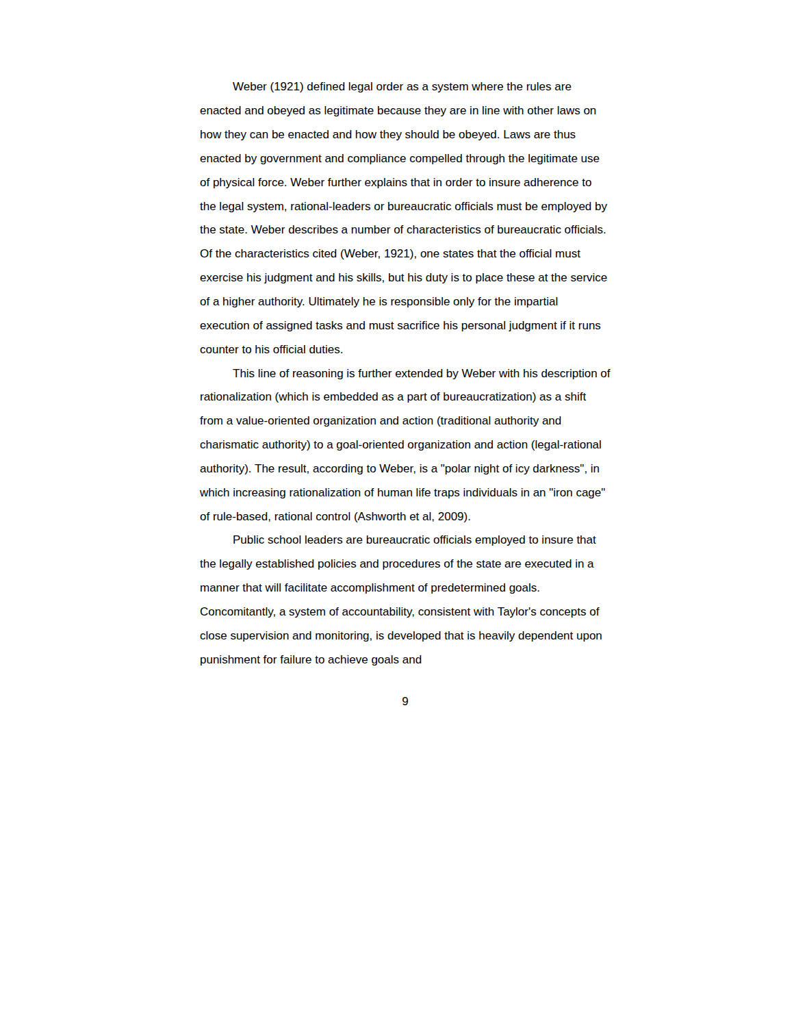Weber (1921) defined legal order as a system where the rules are enacted and obeyed as legitimate because they are in line with other laws on how they can be enacted and how they should be obeyed. Laws are thus enacted by government and compliance compelled through the legitimate use of physical force. Weber further explains that in order to insure adherence to the legal system, rational-leaders or bureaucratic officials must be employed by the state. Weber describes a number of characteristics of bureaucratic officials. Of the characteristics cited (Weber, 1921), one states that the official must exercise his judgment and his skills, but his duty is to place these at the service of a higher authority. Ultimately he is responsible only for the impartial execution of assigned tasks and must sacrifice his personal judgment if it runs counter to his official duties.
This line of reasoning is further extended by Weber with his description of rationalization (which is embedded as a part of bureaucratization) as a shift from a value-oriented organization and action (traditional authority and charismatic authority) to a goal-oriented organization and action (legal-rational authority). The result, according to Weber, is a "polar night of icy darkness", in which increasing rationalization of human life traps individuals in an "iron cage" of rule-based, rational control (Ashworth et al, 2009).
Public school leaders are bureaucratic officials employed to insure that the legally established policies and procedures of the state are executed in a manner that will facilitate accomplishment of predetermined goals. Concomitantly, a system of accountability, consistent with Taylor's concepts of close supervision and monitoring, is developed that is heavily dependent upon punishment for failure to achieve goals and
9